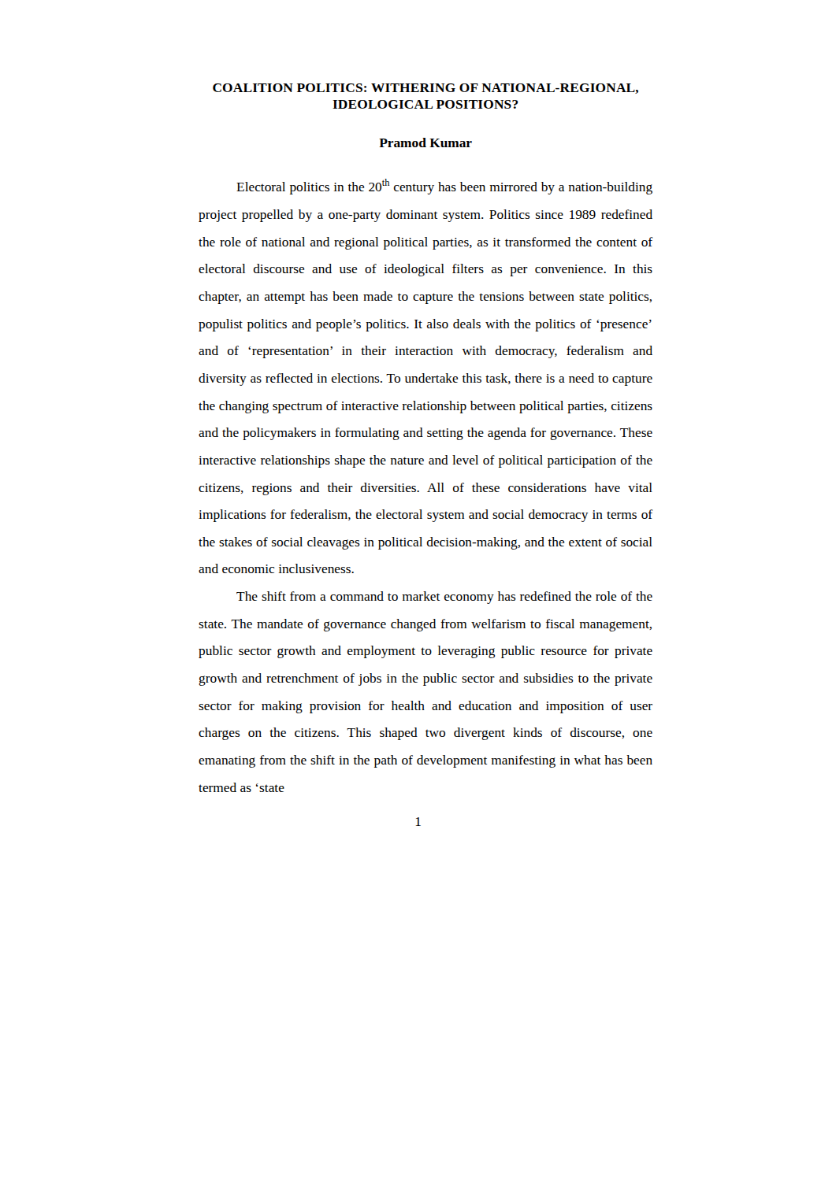Coalition Politics: Withering of National-Regional,
Ideological Positions?
Pramod Kumar
Electoral politics in the 20th century has been mirrored by a nation-building project propelled by a one-party dominant system. Politics since 1989 redefined the role of national and regional political parties, as it transformed the content of electoral discourse and use of ideological filters as per convenience. In this chapter, an attempt has been made to capture the tensions between state politics, populist politics and people’s politics. It also deals with the politics of ‘presence’ and of ‘representation’ in their interaction with democracy, federalism and diversity as reflected in elections. To undertake this task, there is a need to capture the changing spectrum of interactive relationship between political parties, citizens and the policymakers in formulating and setting the agenda for governance. These interactive relationships shape the nature and level of political participation of the citizens, regions and their diversities. All of these considerations have vital implications for federalism, the electoral system and social democracy in terms of the stakes of social cleavages in political decision-making, and the extent of social and economic inclusiveness.
The shift from a command to market economy has redefined the role of the state. The mandate of governance changed from welfarism to fiscal management, public sector growth and employment to leveraging public resource for private growth and retrenchment of jobs in the public sector and subsidies to the private sector for making provision for health and education and imposition of user charges on the citizens. This shaped two divergent kinds of discourse, one emanating from the shift in the path of development manifesting in what has been termed as ‘state
1